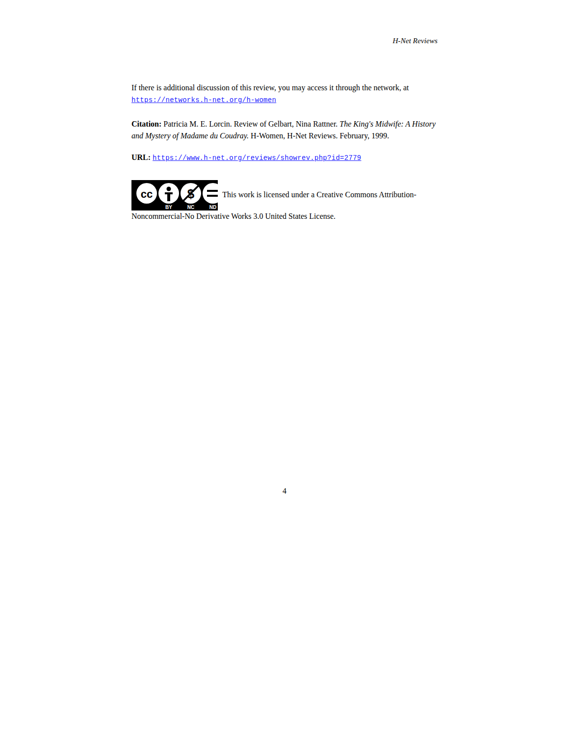H-Net Reviews
If there is additional discussion of this review, you may access it through the network, at
https://networks.h-net.org/h-women
Citation: Patricia M. E. Lorcin. Review of Gelbart, Nina Rattner. The King's Midwife: A History and Mystery of Madame du Coudray. H-Women, H-Net Reviews. February, 1999.
URL: https://www.h-net.org/reviews/showrev.php?id=2779
cc $ BY NC ND This work is licensed under a Creative Commons Attribution-Noncommercial-No Derivative Works 3.0 United States License.
4